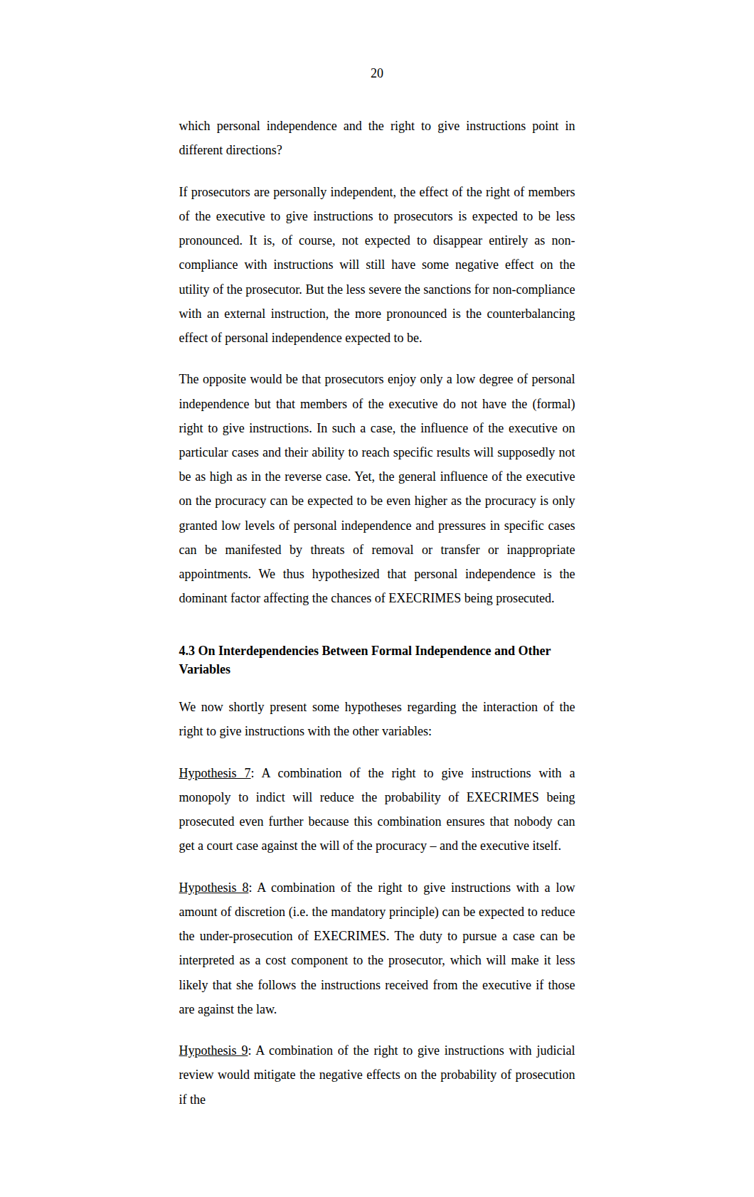20
which personal independence and the right to give instructions point in different directions?
If prosecutors are personally independent, the effect of the right of members of the executive to give instructions to prosecutors is expected to be less pronounced. It is, of course, not expected to disappear entirely as non-compliance with instructions will still have some negative effect on the utility of the prosecutor. But the less severe the sanctions for non-compliance with an external instruction, the more pronounced is the counterbalancing effect of personal independence expected to be.
The opposite would be that prosecutors enjoy only a low degree of personal independence but that members of the executive do not have the (formal) right to give instructions. In such a case, the influence of the executive on particular cases and their ability to reach specific results will supposedly not be as high as in the reverse case. Yet, the general influence of the executive on the procuracy can be expected to be even higher as the procuracy is only granted low levels of personal independence and pressures in specific cases can be manifested by threats of removal or transfer or inappropriate appointments. We thus hypothesized that personal independence is the dominant factor affecting the chances of EXECRIMES being prosecuted.
4.3 On Interdependencies Between Formal Independence and Other Variables
We now shortly present some hypotheses regarding the interaction of the right to give instructions with the other variables:
Hypothesis 7: A combination of the right to give instructions with a monopoly to indict will reduce the probability of EXECRIMES being prosecuted even further because this combination ensures that nobody can get a court case against the will of the procuracy – and the executive itself.
Hypothesis 8: A combination of the right to give instructions with a low amount of discretion (i.e. the mandatory principle) can be expected to reduce the under-prosecution of EXECRIMES. The duty to pursue a case can be interpreted as a cost component to the prosecutor, which will make it less likely that she follows the instructions received from the executive if those are against the law.
Hypothesis 9: A combination of the right to give instructions with judicial review would mitigate the negative effects on the probability of prosecution if the